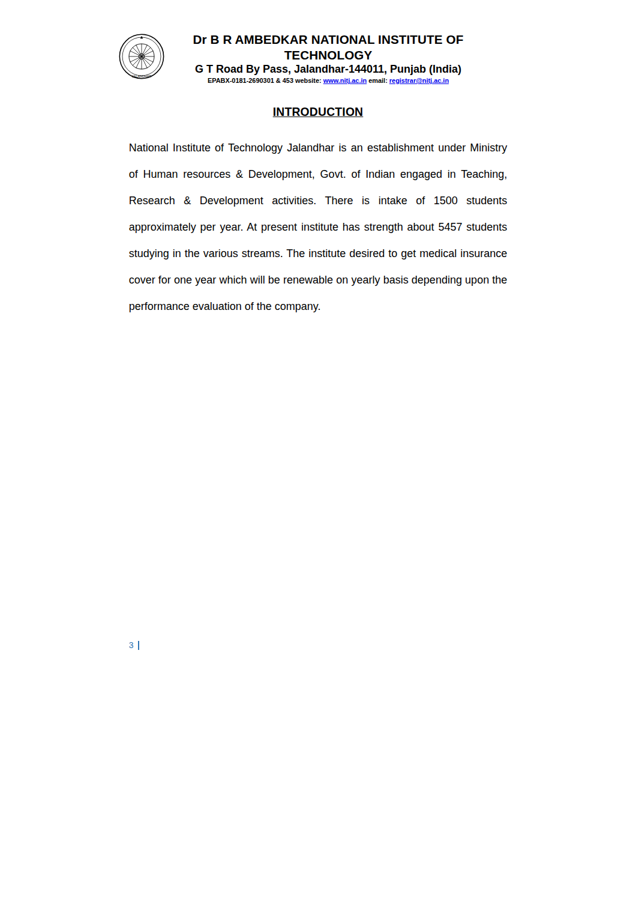JALANDHAR
Dr B R AMBEDKAR NATIONAL INSTITUTE OF TECHNOLOGY
G T Road By Pass, Jalandhar-144011, Punjab (India)
EPABX-0181-2690301 & 453 website: www.nitj.ac.in email: registrar@nitj.ac.in
INTRODUCTION
National Institute of Technology Jalandhar is an establishment under Ministry of Human resources & Development, Govt. of Indian engaged in Teaching, Research & Development activities. There is intake of 1500 students approximately per year. At present institute has strength about 5457 students studying in the various streams. The institute desired to get medical insurance cover for one year which will be renewable on yearly basis depending upon the performance evaluation of the company.
3